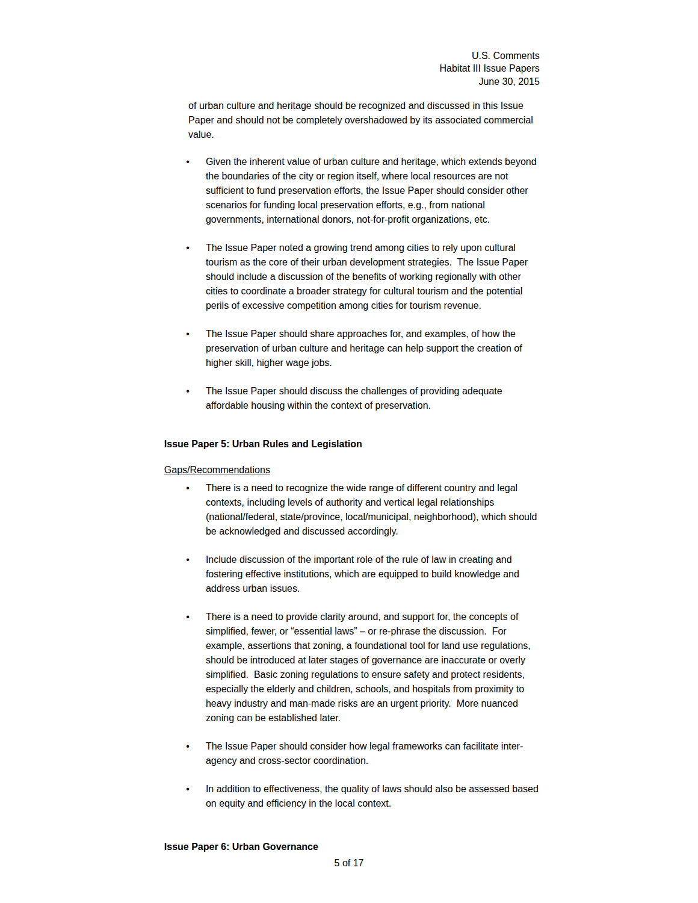U.S. Comments
Habitat III Issue Papers
June 30, 2015
of urban culture and heritage should be recognized and discussed in this Issue Paper and should not be completely overshadowed by its associated commercial value.
Given the inherent value of urban culture and heritage, which extends beyond the boundaries of the city or region itself, where local resources are not sufficient to fund preservation efforts, the Issue Paper should consider other scenarios for funding local preservation efforts, e.g., from national governments, international donors, not-for-profit organizations, etc.
The Issue Paper noted a growing trend among cities to rely upon cultural tourism as the core of their urban development strategies. The Issue Paper should include a discussion of the benefits of working regionally with other cities to coordinate a broader strategy for cultural tourism and the potential perils of excessive competition among cities for tourism revenue.
The Issue Paper should share approaches for, and examples, of how the preservation of urban culture and heritage can help support the creation of higher skill, higher wage jobs.
The Issue Paper should discuss the challenges of providing adequate affordable housing within the context of preservation.
Issue Paper 5: Urban Rules and Legislation
Gaps/Recommendations
There is a need to recognize the wide range of different country and legal contexts, including levels of authority and vertical legal relationships (national/federal, state/province, local/municipal, neighborhood), which should be acknowledged and discussed accordingly.
Include discussion of the important role of the rule of law in creating and fostering effective institutions, which are equipped to build knowledge and address urban issues.
There is a need to provide clarity around, and support for, the concepts of simplified, fewer, or “essential laws” – or re-phrase the discussion. For example, assertions that zoning, a foundational tool for land use regulations, should be introduced at later stages of governance are inaccurate or overly simplified. Basic zoning regulations to ensure safety and protect residents, especially the elderly and children, schools, and hospitals from proximity to heavy industry and man-made risks are an urgent priority. More nuanced zoning can be established later.
The Issue Paper should consider how legal frameworks can facilitate inter-agency and cross-sector coordination.
In addition to effectiveness, the quality of laws should also be assessed based on equity and efficiency in the local context.
Issue Paper 6: Urban Governance
5 of 17